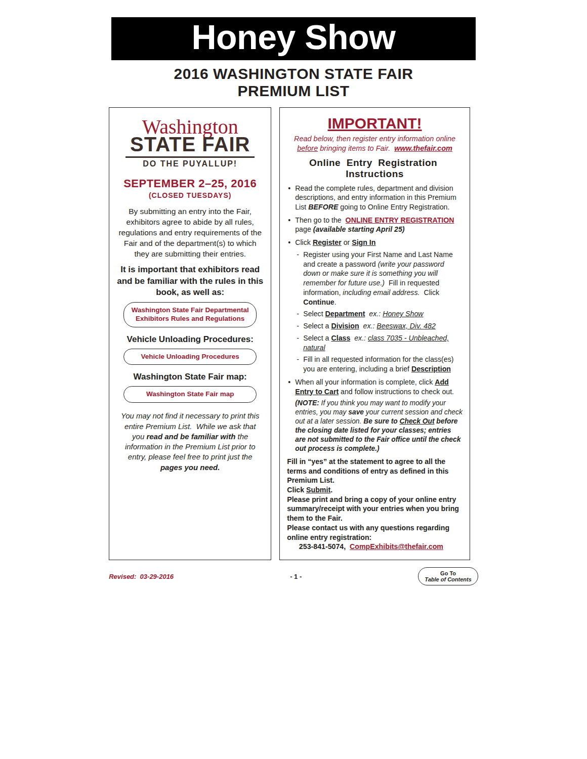Honey Show
2016 WASHINGTON STATE FAIR
PREMIUM LIST
Washington STATE FAIR
DO THE PUYALLUP!
SEPTEMBER 2–25, 2016 (CLOSED TUESDAYS)
By submitting an entry into the Fair, exhibitors agree to abide by all rules, regulations and entry requirements of the Fair and of the department(s) to which they are submitting their entries.
It is important that exhibitors read and be familiar with the rules in this book, as well as:
Washington State Fair Departmental
Exhibitors Rules and Regulations
Vehicle Unloading Procedures:
Vehicle Unloading Procedures
Washington State Fair map:
Washington State Fair map
You may not find it necessary to print this entire Premium List. While we ask that you read and be familiar with the information in the Premium List prior to entry, please feel free to print just the pages you need.
IMPORTANT!
Read below, then register entry information online
before bringing items to Fair. www.thefair.com
Online Entry Registration Instructions
Read the complete rules, department and division descriptions, and entry information in this Premium List BEFORE going to Online Entry Registration.
Then go to the ONLINE ENTRY REGISTRATION page (available starting April 25)
Click Register or Sign In
Register using your First Name and Last Name and create a password (write your password down or make sure it is something you will remember for future use.) Fill in requested information, including email address. Click Continue.
Select Department ex.: Honey Show
Select a Division ex.: Beeswax, Div. 482
Select a Class ex.: class 7035 - Unbleached, natural
Fill in all requested information for the class(es) you are entering, including a brief Description
When all your information is complete, click Add Entry to Cart and follow instructions to check out.
(NOTE: If you think you may want to modify your entries, you may save your current session and check out at a later session. Be sure to Check Out before the closing date listed for your classes; entries are not submitted to the Fair office until the check out process is complete.)
Fill in “yes” at the statement to agree to all the terms and conditions of entry as defined in this Premium List.
Click Submit.
Please print and bring a copy of your online entry summary/receipt with your entries when you bring them to the Fair.
Please contact us with any questions regarding online entry registration:
253-841-5074, CompExhibits@thefair.com
Revised: 03-29-2016
- 1 -
Go To Table of Contents